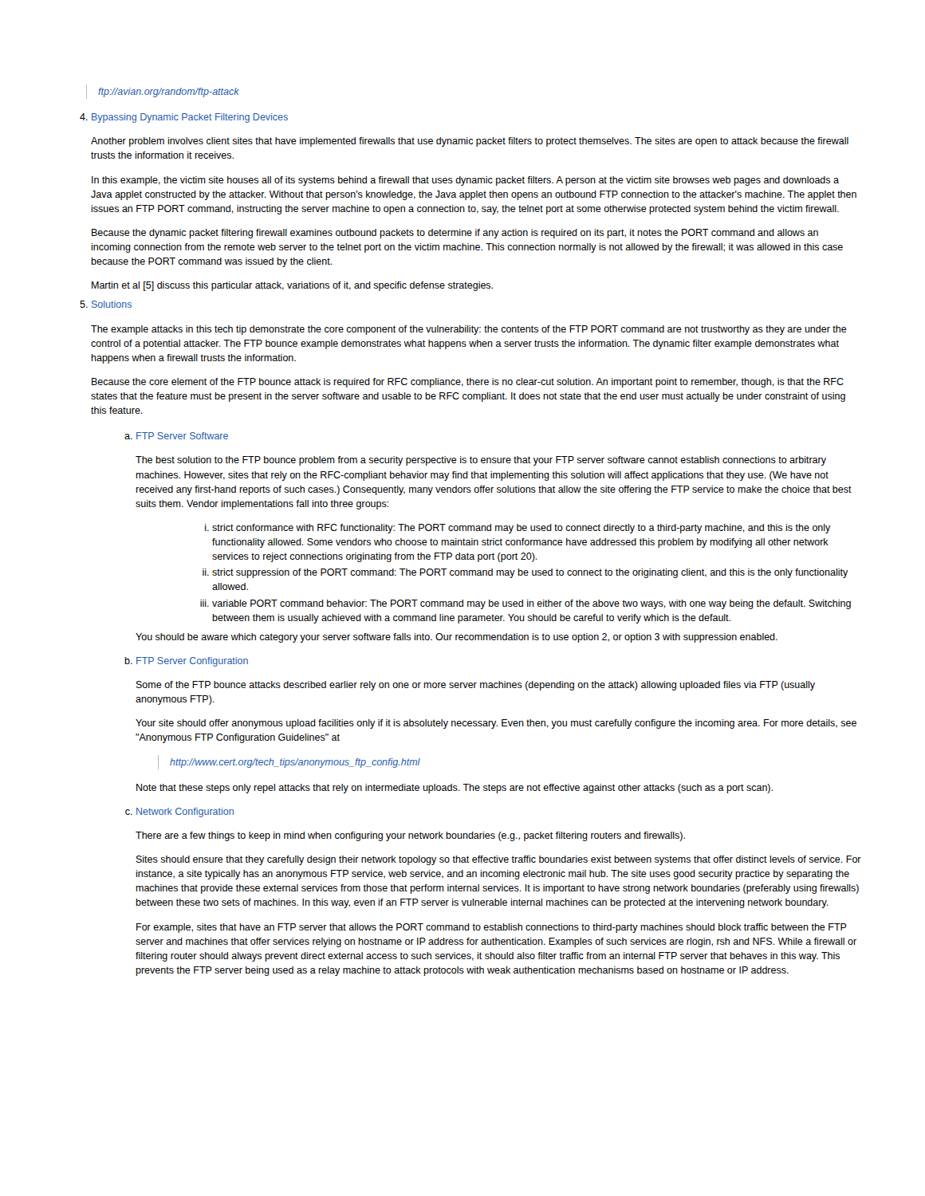ftp://avian.org/random/ftp-attack
Bypassing Dynamic Packet Filtering Devices
Another problem involves client sites that have implemented firewalls that use dynamic packet filters to protect themselves. The sites are open to attack because the firewall trusts the information it receives.
In this example, the victim site houses all of its systems behind a firewall that uses dynamic packet filters. A person at the victim site browses web pages and downloads a Java applet constructed by the attacker. Without that person's knowledge, the Java applet then opens an outbound FTP connection to the attacker's machine. The applet then issues an FTP PORT command, instructing the server machine to open a connection to, say, the telnet port at some otherwise protected system behind the victim firewall.
Because the dynamic packet filtering firewall examines outbound packets to determine if any action is required on its part, it notes the PORT command and allows an incoming connection from the remote web server to the telnet port on the victim machine. This connection normally is not allowed by the firewall; it was allowed in this case because the PORT command was issued by the client.
Martin et al [5] discuss this particular attack, variations of it, and specific defense strategies.
Solutions
The example attacks in this tech tip demonstrate the core component of the vulnerability: the contents of the FTP PORT command are not trustworthy as they are under the control of a potential attacker. The FTP bounce example demonstrates what happens when a server trusts the information. The dynamic filter example demonstrates what happens when a firewall trusts the information.
Because the core element of the FTP bounce attack is required for RFC compliance, there is no clear-cut solution. An important point to remember, though, is that the RFC states that the feature must be present in the server software and usable to be RFC compliant. It does not state that the end user must actually be under constraint of using this feature.
FTP Server Software
The best solution to the FTP bounce problem from a security perspective is to ensure that your FTP server software cannot establish connections to arbitrary machines. However, sites that rely on the RFC-compliant behavior may find that implementing this solution will affect applications that they use. (We have not received any first-hand reports of such cases.) Consequently, many vendors offer solutions that allow the site offering the FTP service to make the choice that best suits them. Vendor implementations fall into three groups:
strict conformance with RFC functionality: The PORT command may be used to connect directly to a third-party machine, and this is the only functionality allowed. Some vendors who choose to maintain strict conformance have addressed this problem by modifying all other network services to reject connections originating from the FTP data port (port 20).
strict suppression of the PORT command: The PORT command may be used to connect to the originating client, and this is the only functionality allowed.
variable PORT command behavior: The PORT command may be used in either of the above two ways, with one way being the default. Switching between them is usually achieved with a command line parameter. You should be careful to verify which is the default.
You should be aware which category your server software falls into. Our recommendation is to use option 2, or option 3 with suppression enabled.
FTP Server Configuration
Some of the FTP bounce attacks described earlier rely on one or more server machines (depending on the attack) allowing uploaded files via FTP (usually anonymous FTP).
Your site should offer anonymous upload facilities only if it is absolutely necessary. Even then, you must carefully configure the incoming area. For more details, see "Anonymous FTP Configuration Guidelines" at
http://www.cert.org/tech_tips/anonymous_ftp_config.html
Note that these steps only repel attacks that rely on intermediate uploads. The steps are not effective against other attacks (such as a port scan).
Network Configuration
There are a few things to keep in mind when configuring your network boundaries (e.g., packet filtering routers and firewalls).
Sites should ensure that they carefully design their network topology so that effective traffic boundaries exist between systems that offer distinct levels of service. For instance, a site typically has an anonymous FTP service, web service, and an incoming electronic mail hub. The site uses good security practice by separating the machines that provide these external services from those that perform internal services. It is important to have strong network boundaries (preferably using firewalls) between these two sets of machines. In this way, even if an FTP server is vulnerable internal machines can be protected at the intervening network boundary.
For example, sites that have an FTP server that allows the PORT command to establish connections to third-party machines should block traffic between the FTP server and machines that offer services relying on hostname or IP address for authentication. Examples of such services are rlogin, rsh and NFS. While a firewall or filtering router should always prevent direct external access to such services, it should also filter traffic from an internal FTP server that behaves in this way. This prevents the FTP server being used as a relay machine to attack protocols with weak authentication mechanisms based on hostname or IP address.